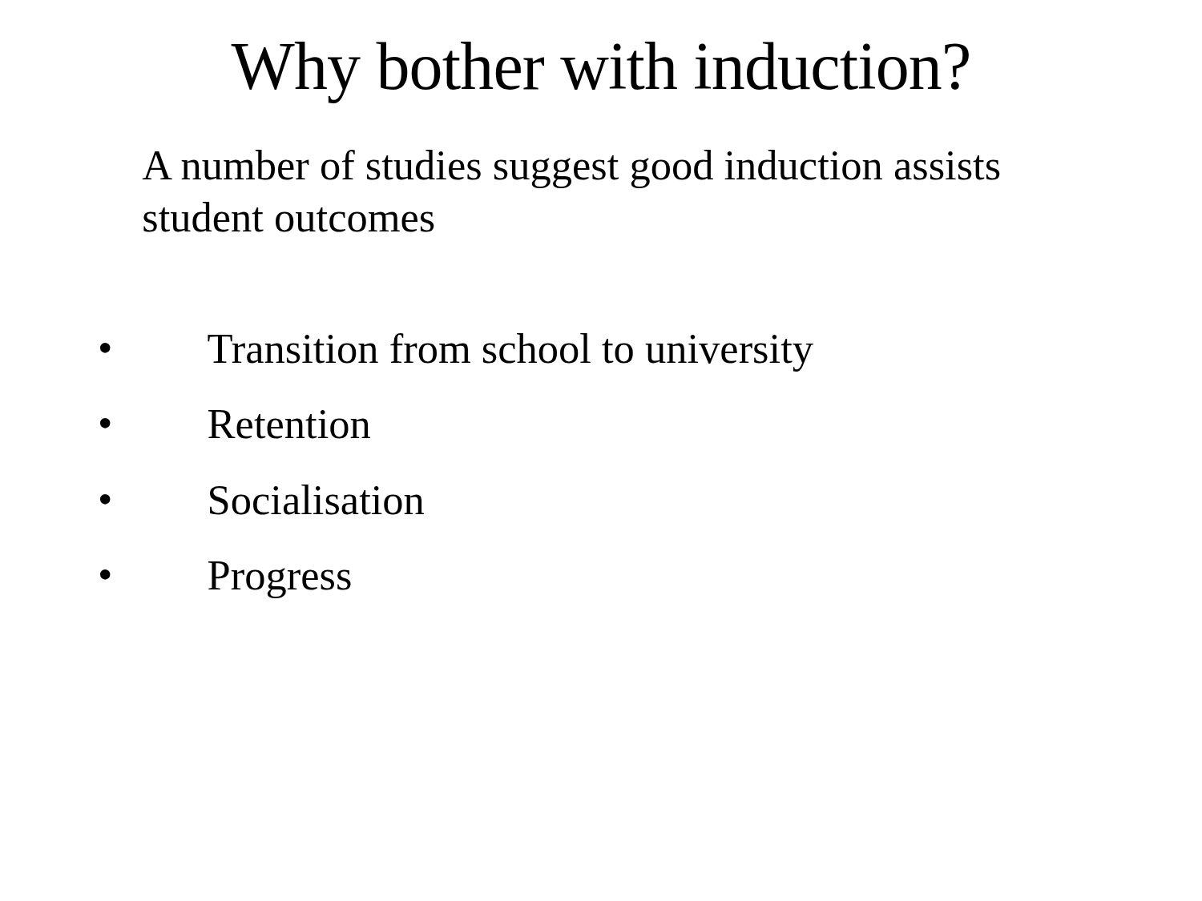Why bother with induction?
A number of studies suggest good induction assists student outcomes
Transition from school to university
Retention
Socialisation
Progress